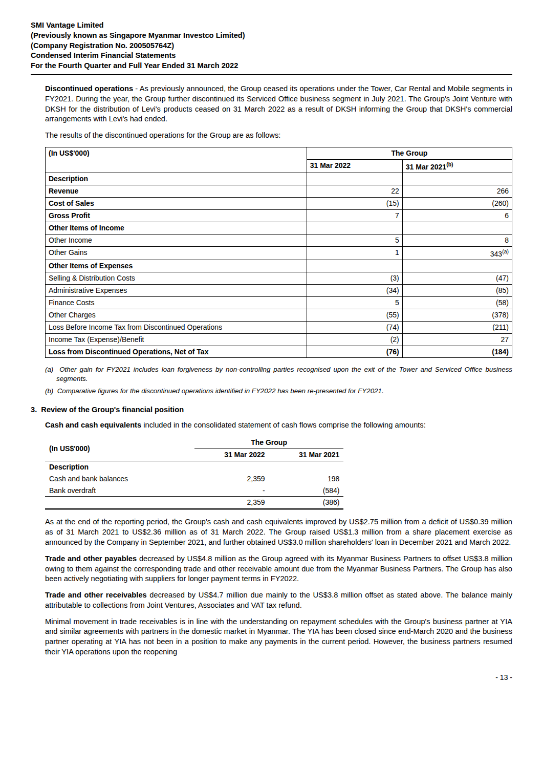SMI Vantage Limited
(Previously known as Singapore Myanmar Investco Limited)
(Company Registration No. 200505764Z)
Condensed Interim Financial Statements
For the Fourth Quarter and Full Year Ended 31 March 2022
Discontinued operations - As previously announced, the Group ceased its operations under the Tower, Car Rental and Mobile segments in FY2021. During the year, the Group further discontinued its Serviced Office business segment in July 2021. The Group's Joint Venture with DKSH for the distribution of Levi's products ceased on 31 March 2022 as a result of DKSH informing the Group that DKSH's commercial arrangements with Levi's had ended.
The results of the discontinued operations for the Group are as follows:
| (In US$'000) | The Group |
| --- | --- |
| 31 Mar 2022 | 31 Mar 2021 (b) |
| Description | | |
| Revenue | 22 | 266 |
| Cost of Sales | (15) | (260) |
| Gross Profit | 7 | 6 |
| Other Items of Income | | |
| Other Income | 5 | 8 |
| Other Gains | 1 | 343 (a) |
| Other Items of Expenses | | |
| Selling & Distribution Costs | (3) | (47) |
| Administrative Expenses | (34) | (85) |
| Finance Costs | 5 | (58) |
| Other Charges | (55) | (378) |
| Loss Before Income Tax from Discontinued Operations | (74) | (211) |
| Income Tax (Expense)/Benefit | (2) | 27 |
| Loss from Discontinued Operations, Net of Tax | (76) | (184) |
(a) Other gain for FY2021 includes loan forgiveness by non-controlling parties recognised upon the exit of the Tower and Serviced Office business segments.
(b) Comparative figures for the discontinued operations identified in FY2022 has been re-presented for FY2021.
3. Review of the Group's financial position
Cash and cash equivalents included in the consolidated statement of cash flows comprise the following amounts:
| (In US$'000) | The Group |
| --- | --- |
| 31 Mar 2022 | 31 Mar 2021 |
| Description | | |
| Cash and bank balances | 2,359 | 198 |
| Bank overdraft | - | (584) |
| | 2,359 | (386) |
As at the end of the reporting period, the Group's cash and cash equivalents improved by US$2.75 million from a deficit of US$0.39 million as of 31 March 2021 to US$2.36 million as of 31 March 2022. The Group raised US$1.3 million from a share placement exercise as announced by the Company in September 2021, and further obtained US$3.0 million shareholders' loan in December 2021 and March 2022.
Trade and other payables decreased by US$4.8 million as the Group agreed with its Myanmar Business Partners to offset US$3.8 million owing to them against the corresponding trade and other receivable amount due from the Myanmar Business Partners. The Group has also been actively negotiating with suppliers for longer payment terms in FY2022.
Trade and other receivables decreased by US$4.7 million due mainly to the US$3.8 million offset as stated above. The balance mainly attributable to collections from Joint Ventures, Associates and VAT tax refund.
Minimal movement in trade receivables is in line with the understanding on repayment schedules with the Group's business partner at YIA and similar agreements with partners in the domestic market in Myanmar. The YIA has been closed since end-March 2020 and the business partner operating at YIA has not been in a position to make any payments in the current period. However, the business partners resumed their YIA operations upon the reopening
- 13 -